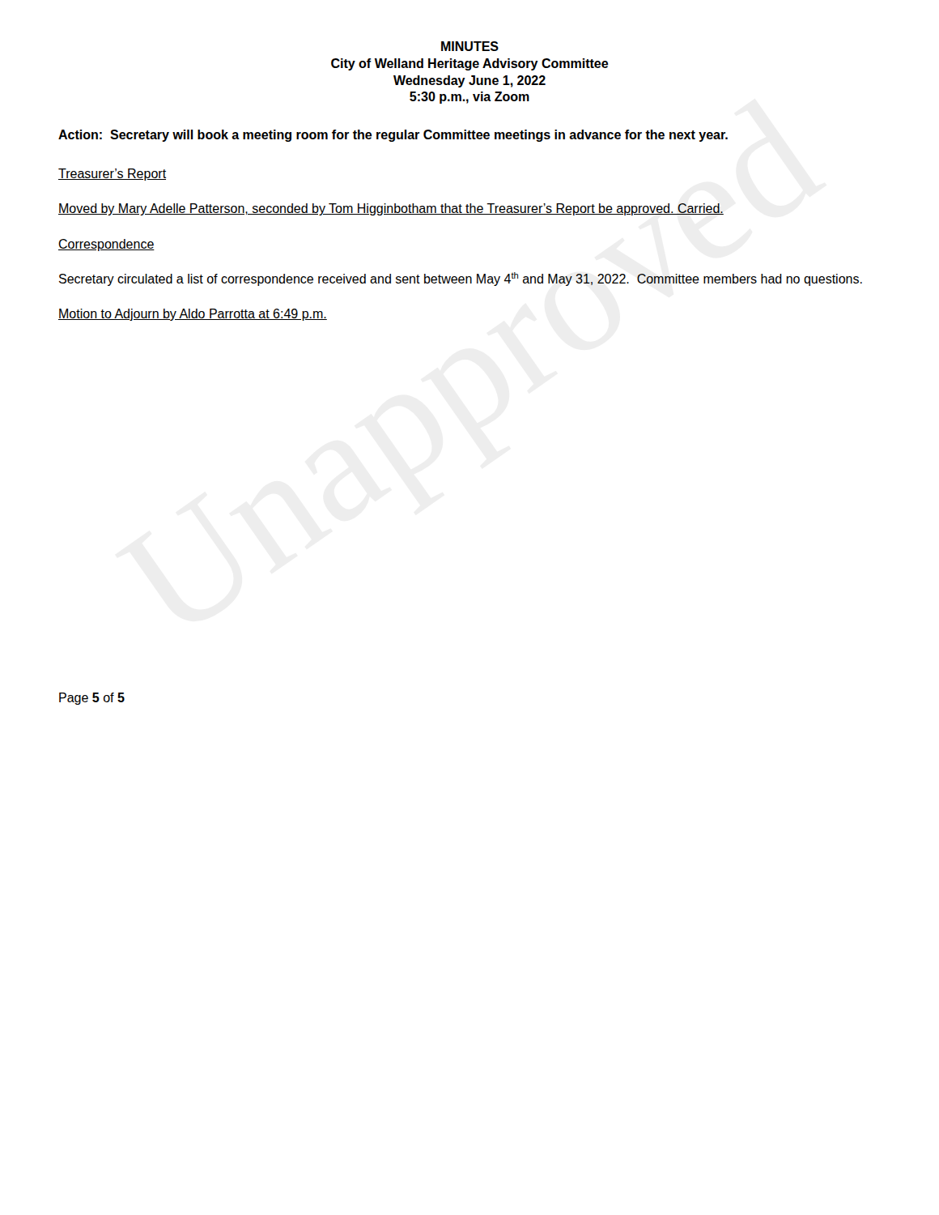Unapproved
MINUTES
City of Welland Heritage Advisory Committee
Wednesday June 1, 2022
5:30 p.m., via Zoom
Action: Secretary will book a meeting room for the regular Committee meetings in advance for the next year.
Treasurer’s Report
Moved by Mary Adelle Patterson, seconded by Tom Higginbotham that the Treasurer’s Report be approved. Carried.
Correspondence
Secretary circulated a list of correspondence received and sent between May 4th and May 31, 2022. Committee members had no questions.
Motion to Adjourn by Aldo Parrotta at 6:49 p.m.
Page 5 of 5